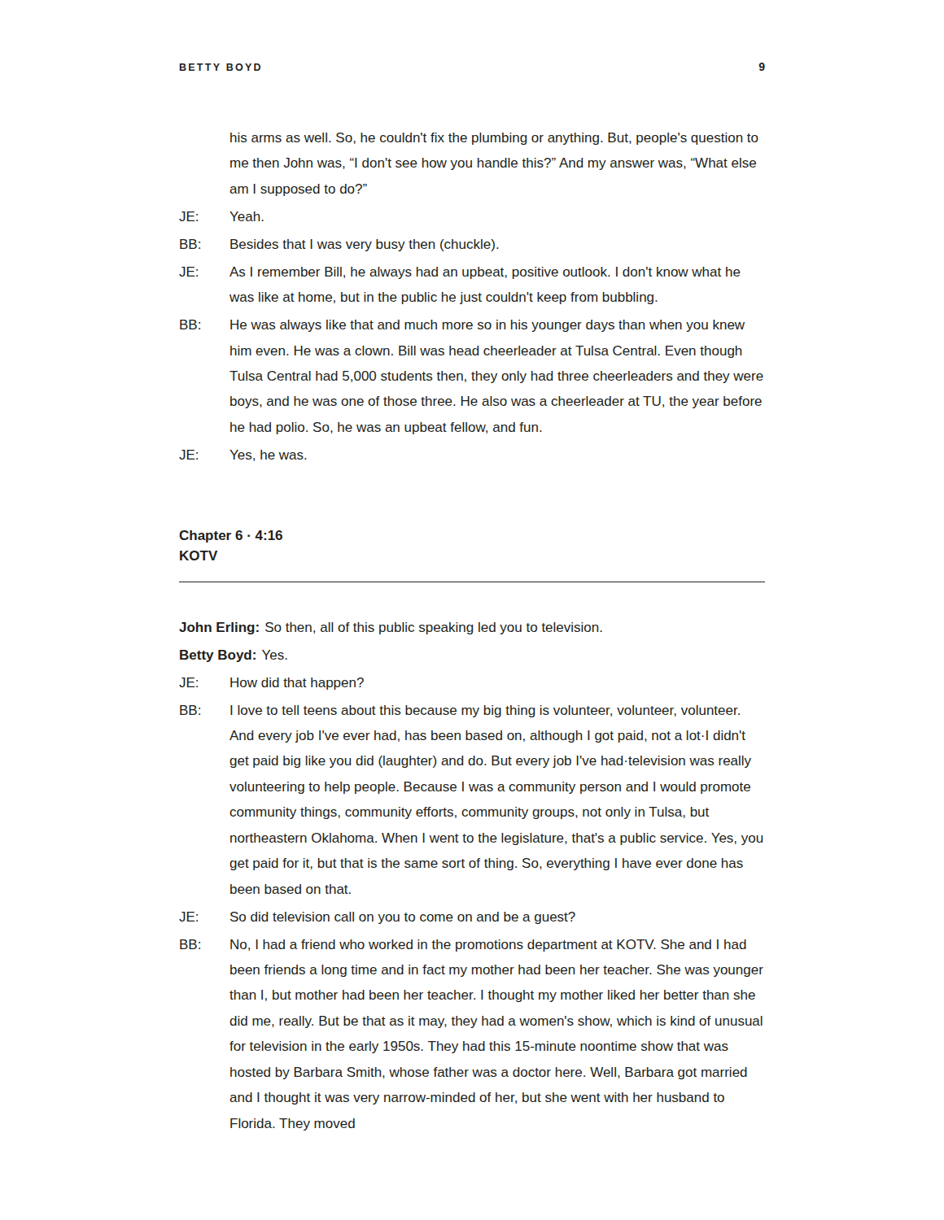BETTY BOYD 9
his arms as well. So, he couldn't fix the plumbing or anything. But, people's question to me then John was, “I don't see how you handle this?” And my answer was, “What else am I supposed to do?”
JE:
Yeah.
BB:
Besides that I was very busy then (chuckle).
JE:
As I remember Bill, he always had an upbeat, positive outlook. I don't know what he was like at home, but in the public he just couldn't keep from bubbling.
BB:
He was always like that and much more so in his younger days than when you knew him even. He was a clown. Bill was head cheerleader at Tulsa Central. Even though Tulsa Central had 5,000 students then, they only had three cheerleaders and they were boys, and he was one of those three. He also was a cheerleader at TU, the year before he had polio. So, he was an upbeat fellow, and fun.
JE:
Yes, he was.
Chapter 6 · 4:16 KOTV
John Erling:
So then, all of this public speaking led you to television.
Betty Boyd:
Yes.
JE:
How did that happen?
BB:
I love to tell teens about this because my big thing is volunteer, volunteer, volunteer. And every job I've ever had, has been based on, although I got paid, not a lot·I didn't get paid big like you did (laughter) and do. But every job I've had·television was really volunteering to help people. Because I was a community person and I would promote community things, community efforts, community groups, not only in Tulsa, but northeastern Oklahoma. When I went to the legislature, that's a public service. Yes, you get paid for it, but that is the same sort of thing. So, everything I have ever done has been based on that.
JE:
So did television call on you to come on and be a guest?
BB:
No, I had a friend who worked in the promotions department at KOTV. She and I had been friends a long time and in fact my mother had been her teacher. She was younger than I, but mother had been her teacher. I thought my mother liked her better than she did me, really. But be that as it may, they had a women's show, which is kind of unusual for television in the early 1950s. They had this 15-minute noontime show that was hosted by Barbara Smith, whose father was a doctor here. Well, Barbara got married and I thought it was very narrow-minded of her, but she went with her husband to Florida. They moved